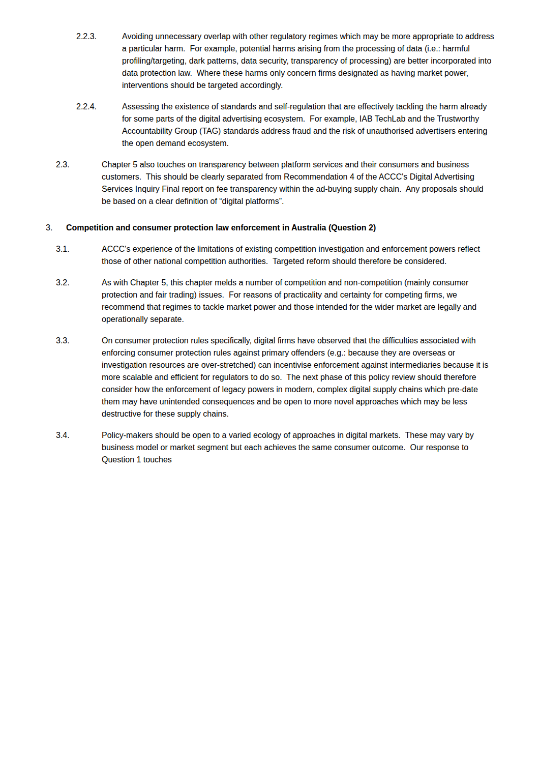2.2.3.
Avoiding unnecessary overlap with other regulatory regimes which may be more appropriate to address a particular harm. For example, potential harms arising from the processing of data (i.e.: harmful profiling/targeting, dark patterns, data security, transparency of processing) are better incorporated into data protection law. Where these harms only concern firms designated as having market power, interventions should be targeted accordingly.
2.2.4.
Assessing the existence of standards and self-regulation that are effectively tackling the harm already for some parts of the digital advertising ecosystem. For example, IAB TechLab and the Trustworthy Accountability Group (TAG) standards address fraud and the risk of unauthorised advertisers entering the open demand ecosystem.
2.3.
Chapter 5 also touches on transparency between platform services and their consumers and business customers. This should be clearly separated from Recommendation 4 of the ACCC's Digital Advertising Services Inquiry Final report on fee transparency within the ad-buying supply chain. Any proposals should be based on a clear definition of “digital platforms”.
3. Competition and consumer protection law enforcement in Australia (Question 2)
3.1.
ACCC's experience of the limitations of existing competition investigation and enforcement powers reflect those of other national competition authorities. Targeted reform should therefore be considered.
3.2.
As with Chapter 5, this chapter melds a number of competition and non-competition (mainly consumer protection and fair trading) issues. For reasons of practicality and certainty for competing firms, we recommend that regimes to tackle market power and those intended for the wider market are legally and operationally separate.
3.3.
On consumer protection rules specifically, digital firms have observed that the difficulties associated with enforcing consumer protection rules against primary offenders (e.g.: because they are overseas or investigation resources are over-stretched) can incentivise enforcement against intermediaries because it is more scalable and efficient for regulators to do so. The next phase of this policy review should therefore consider how the enforcement of legacy powers in modern, complex digital supply chains which pre-date them may have unintended consequences and be open to more novel approaches which may be less destructive for these supply chains.
3.4.
Policy-makers should be open to a varied ecology of approaches in digital markets. These may vary by business model or market segment but each achieves the same consumer outcome. Our response to Question 1 touches